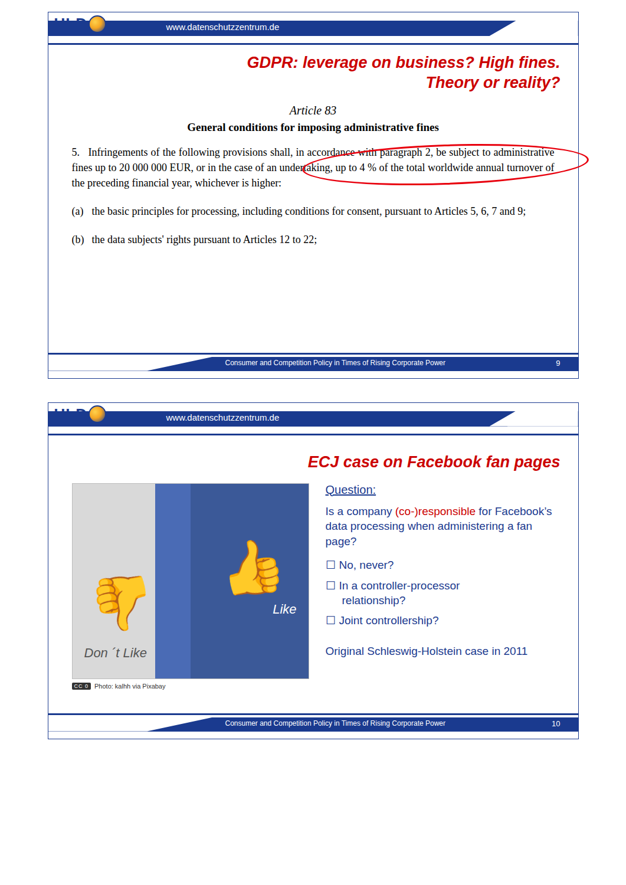ULD
www.datenschutzzentrum.de
GDPR: leverage on business? High fines.
Theory or reality?
Article 83
General conditions for imposing administrative fines
5. Infringements of the following provisions shall, in accordance with paragraph 2, be subject to administrative fines up to 20 000 000 EUR, or in the case of an undertaking, up to 4 % of the total worldwide annual turnover of the preceding financial year, whichever is higher:
(a) the basic principles for processing, including conditions for consent, pursuant to Articles 5, 6, 7 and 9;
(b) the data subjects' rights pursuant to Articles 12 to 22;
Consumer and Competition Policy in Times of Rising Corporate Power
9
ULD
www.datenschutzzentrum.de
ECJ case on Facebook fan pages
👍
👍
Like
Don ´t Like
CC 0 Photo: kalhh via Pixabay
Question:
Is a company (co-)responsible for Facebook’s data processing when administering a fan page?
☐No, never?
☐In a controller-processor
relationship?
☐Joint controllership?
Original Schleswig-Holstein case in 2011
Consumer and Competition Policy in Times of Rising Corporate Power
10